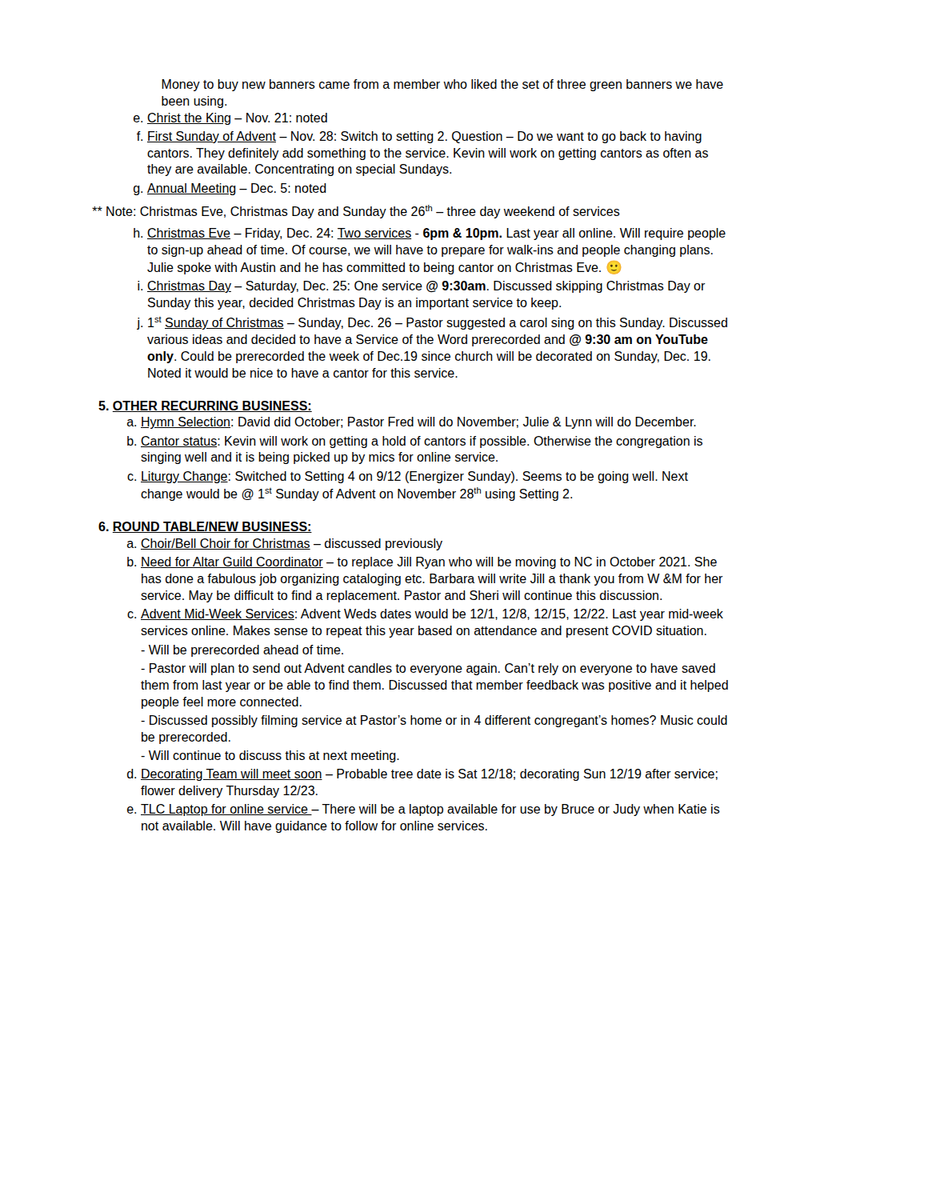Money to buy new banners came from a member who liked the set of three green banners we have been using.
Christ the King – Nov. 21: noted
First Sunday of Advent – Nov. 28: Switch to setting 2. Question – Do we want to go back to having cantors. They definitely add something to the service. Kevin will work on getting cantors as often as they are available. Concentrating on special Sundays.
Annual Meeting – Dec. 5: noted
** Note: Christmas Eve, Christmas Day and Sunday the 26th – three day weekend of services
Christmas Eve – Friday, Dec. 24: Two services - 6pm & 10pm. Last year all online. Will require people to sign-up ahead of time. Of course, we will have to prepare for walk-ins and people changing plans. Julie spoke with Austin and he has committed to being cantor on Christmas Eve. 🙂
Christmas Day – Saturday, Dec. 25: One service @ 9:30am. Discussed skipping Christmas Day or Sunday this year, decided Christmas Day is an important service to keep.
1st Sunday of Christmas – Sunday, Dec. 26 – Pastor suggested a carol sing on this Sunday. Discussed various ideas and decided to have a Service of the Word prerecorded and @ 9:30 am on YouTube only. Could be prerecorded the week of Dec.19 since church will be decorated on Sunday, Dec. 19. Noted it would be nice to have a cantor for this service.
OTHER RECURRING BUSINESS:
Hymn Selection: David did October; Pastor Fred will do November; Julie & Lynn will do December.
Cantor status: Kevin will work on getting a hold of cantors if possible. Otherwise the congregation is singing well and it is being picked up by mics for online service.
Liturgy Change: Switched to Setting 4 on 9/12 (Energizer Sunday). Seems to be going well. Next change would be @ 1st Sunday of Advent on November 28th using Setting 2.
ROUND TABLE/NEW BUSINESS:
Choir/Bell Choir for Christmas – discussed previously
Need for Altar Guild Coordinator – to replace Jill Ryan who will be moving to NC in October 2021. She has done a fabulous job organizing cataloging etc. Barbara will write Jill a thank you from W &M for her service. May be difficult to find a replacement. Pastor and Sheri will continue this discussion.
Advent Mid-Week Services: Advent Weds dates would be 12/1, 12/8, 12/15, 12/22. Last year mid-week services online. Makes sense to repeat this year based on attendance and present COVID situation.
- Will be prerecorded ahead of time.
- Pastor will plan to send out Advent candles to everyone again. Can’t rely on everyone to have saved them from last year or be able to find them. Discussed that member feedback was positive and it helped people feel more connected.
- Discussed possibly filming service at Pastor’s home or in 4 different congregant’s homes? Music could be prerecorded.
- Will continue to discuss this at next meeting.
Decorating Team will meet soon – Probable tree date is Sat 12/18; decorating Sun 12/19 after service; flower delivery Thursday 12/23.
TLC Laptop for online service – There will be a laptop available for use by Bruce or Judy when Katie is not available. Will have guidance to follow for online services.